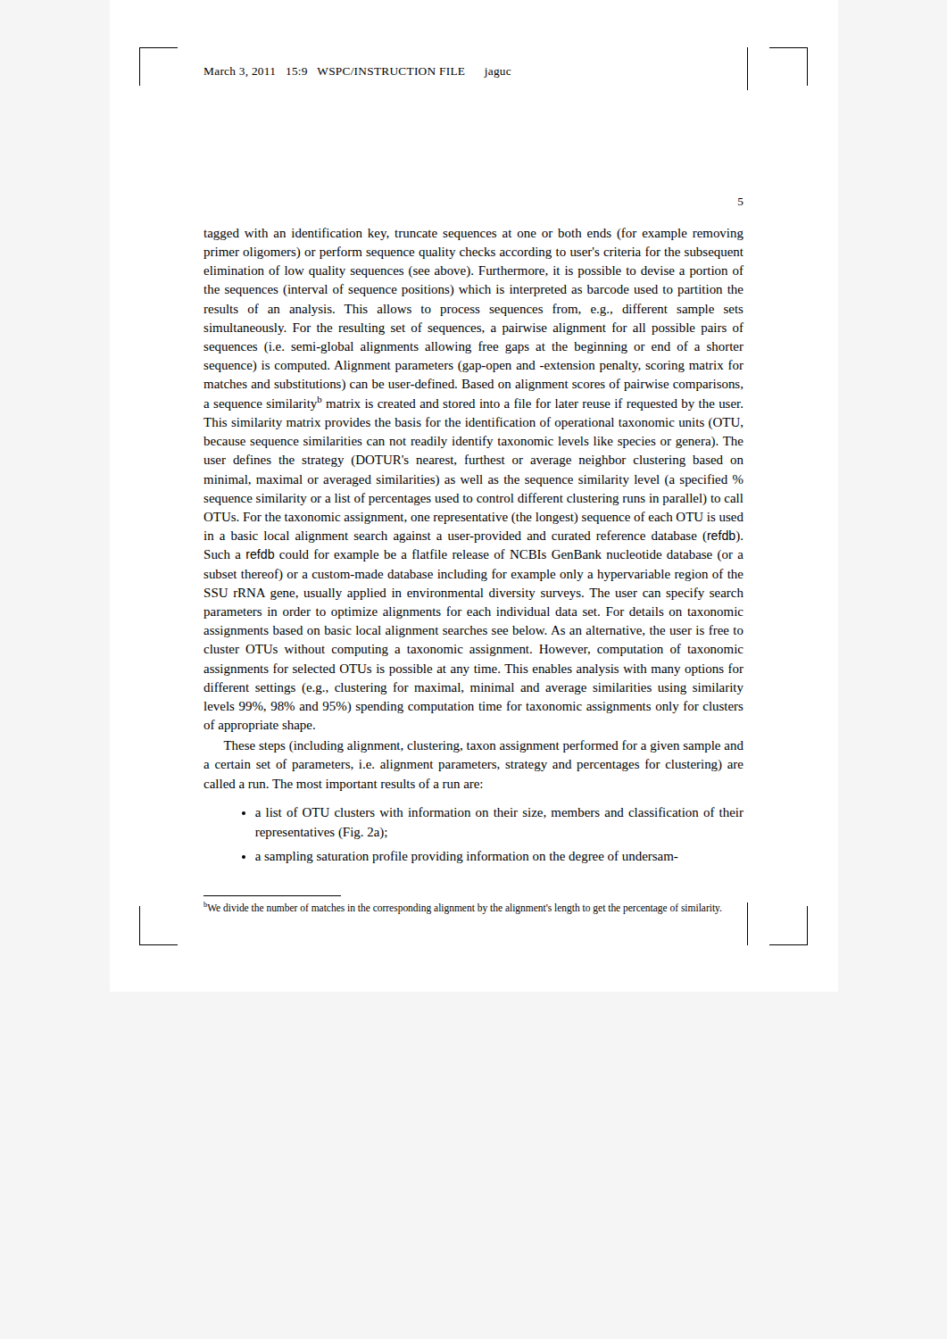March 3, 2011 15:9 WSPC/INSTRUCTION FILE jaguc
5
tagged with an identification key, truncate sequences at one or both ends (for example removing primer oligomers) or perform sequence quality checks according to user's criteria for the subsequent elimination of low quality sequences (see above). Furthermore, it is possible to devise a portion of the sequences (interval of sequence positions) which is interpreted as barcode used to partition the results of an analysis. This allows to process sequences from, e.g., different sample sets simultaneously. For the resulting set of sequences, a pairwise alignment for all possible pairs of sequences (i.e. semi-global alignments allowing free gaps at the beginning or end of a shorter sequence) is computed. Alignment parameters (gap-open and -extension penalty, scoring matrix for matches and substitutions) can be user-defined. Based on alignment scores of pairwise comparisons, a sequence similarityb matrix is created and stored into a file for later reuse if requested by the user. This similarity matrix provides the basis for the identification of operational taxonomic units (OTU, because sequence similarities can not readily identify taxonomic levels like species or genera). The user defines the strategy (DOTUR's nearest, furthest or average neighbor clustering based on minimal, maximal or averaged similarities) as well as the sequence similarity level (a specified % sequence similarity or a list of percentages used to control different clustering runs in parallel) to call OTUs. For the taxonomic assignment, one representative (the longest) sequence of each OTU is used in a basic local alignment search against a user-provided and curated reference database (refdb). Such a refdb could for example be a flatfile release of NCBIs GenBank nucleotide database (or a subset thereof) or a custom-made database including for example only a hypervariable region of the SSU rRNA gene, usually applied in environmental diversity surveys. The user can specify search parameters in order to optimize alignments for each individual data set. For details on taxonomic assignments based on basic local alignment searches see below. As an alternative, the user is free to cluster OTUs without computing a taxonomic assignment. However, computation of taxonomic assignments for selected OTUs is possible at any time. This enables analysis with many options for different settings (e.g., clustering for maximal, minimal and average similarities using similarity levels 99%, 98% and 95%) spending computation time for taxonomic assignments only for clusters of appropriate shape.
These steps (including alignment, clustering, taxon assignment performed for a given sample and a certain set of parameters, i.e. alignment parameters, strategy and percentages for clustering) are called a run. The most important results of a run are:
a list of OTU clusters with information on their size, members and classification of their representatives (Fig. 2a);
a sampling saturation profile providing information on the degree of undersam-
bWe divide the number of matches in the corresponding alignment by the alignment's length to get the percentage of similarity.